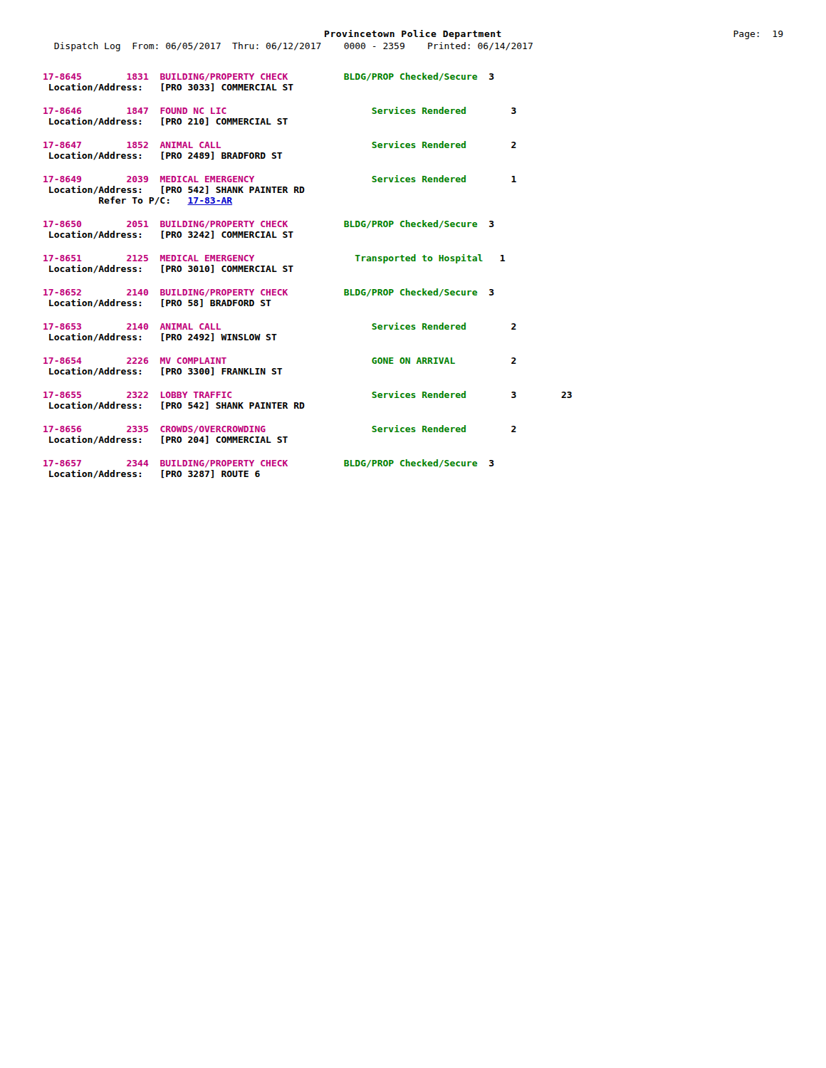Provincetown Police Department Page: 19
Dispatch Log From: 06/05/2017 Thru: 06/12/2017 0000 - 2359 Printed: 06/14/2017
17-8645 1831 BUILDING/PROPERTY CHECK BLDG/PROP Checked/Secure 3
Location/Address: [PRO 3033] COMMERCIAL ST
17-8646 1847 FOUND NC LIC Services Rendered 3
Location/Address: [PRO 210] COMMERCIAL ST
17-8647 1852 ANIMAL CALL Services Rendered 2
Location/Address: [PRO 2489] BRADFORD ST
17-8649 2039 MEDICAL EMERGENCY Services Rendered 1
Location/Address: [PRO 542] SHANK PAINTER RD
Refer To P/C: 17-83-AR
17-8650 2051 BUILDING/PROPERTY CHECK BLDG/PROP Checked/Secure 3
Location/Address: [PRO 3242] COMMERCIAL ST
17-8651 2125 MEDICAL EMERGENCY Transported to Hospital 1
Location/Address: [PRO 3010] COMMERCIAL ST
17-8652 2140 BUILDING/PROPERTY CHECK BLDG/PROP Checked/Secure 3
Location/Address: [PRO 58] BRADFORD ST
17-8653 2140 ANIMAL CALL Services Rendered 2
Location/Address: [PRO 2492] WINSLOW ST
17-8654 2226 MV COMPLAINT GONE ON ARRIVAL 2
Location/Address: [PRO 3300] FRANKLIN ST
17-8655 2322 LOBBY TRAFFIC Services Rendered 3 23
Location/Address: [PRO 542] SHANK PAINTER RD
17-8656 2335 CROWDS/OVERCROWDING Services Rendered 2
Location/Address: [PRO 204] COMMERCIAL ST
17-8657 2344 BUILDING/PROPERTY CHECK BLDG/PROP Checked/Secure 3
Location/Address: [PRO 3287] ROUTE 6